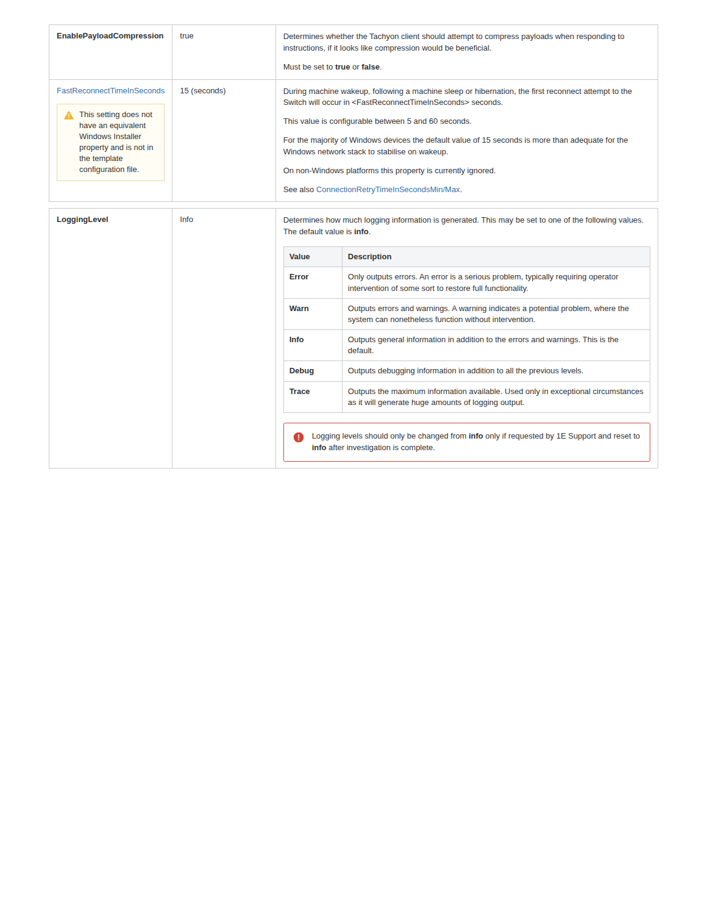| EnablePayloadCompression | true | Determines whether the Tachyon client should attempt to compress payloads when responding to instructions, if it looks like compression would be beneficial. Must be set to true or false . |
| FastReconnectTimeInSeconds This setting does not have an equivalent Windows Installer property and is not in the template configuration file. | 15 (seconds) | During machine wakeup, following a machine sleep or hibernation, the first reconnect attempt to the Switch will occur in <FastReconnectTimeInSeconds> seconds. This value is configurable between 5 and 60 seconds. For the majority of Windows devices the default value of 15 seconds is more than adequate for the Windows network stack to stabilise on wakeup. On non-Windows platforms this property is currently ignored. See also ConnectionRetryTimeInSecondsMin/Max . |
| LoggingLevel | Info | Determines how much logging information is generated. This may be set to one of the following values. The default value is info . / Value / Description / / --- / --- / / Error / Only outputs errors. An error is a serious problem, typically requiring operator intervention of some sort to restore full functionality. / / Warn / Outputs errors and warnings. A warning indicates a potential problem, where the system can nonetheless function without intervention. / / Info / Outputs general information in addition to the errors and warnings. This is the default. / / Debug / Outputs debugging information in addition to all the previous levels. / / Trace / Outputs the maximum information available. Used only in exceptional circumstances as it will generate huge amounts of logging output. / Logging levels should only be changed from info only if requested by 1E Support and reset to info after investigation is complete. |